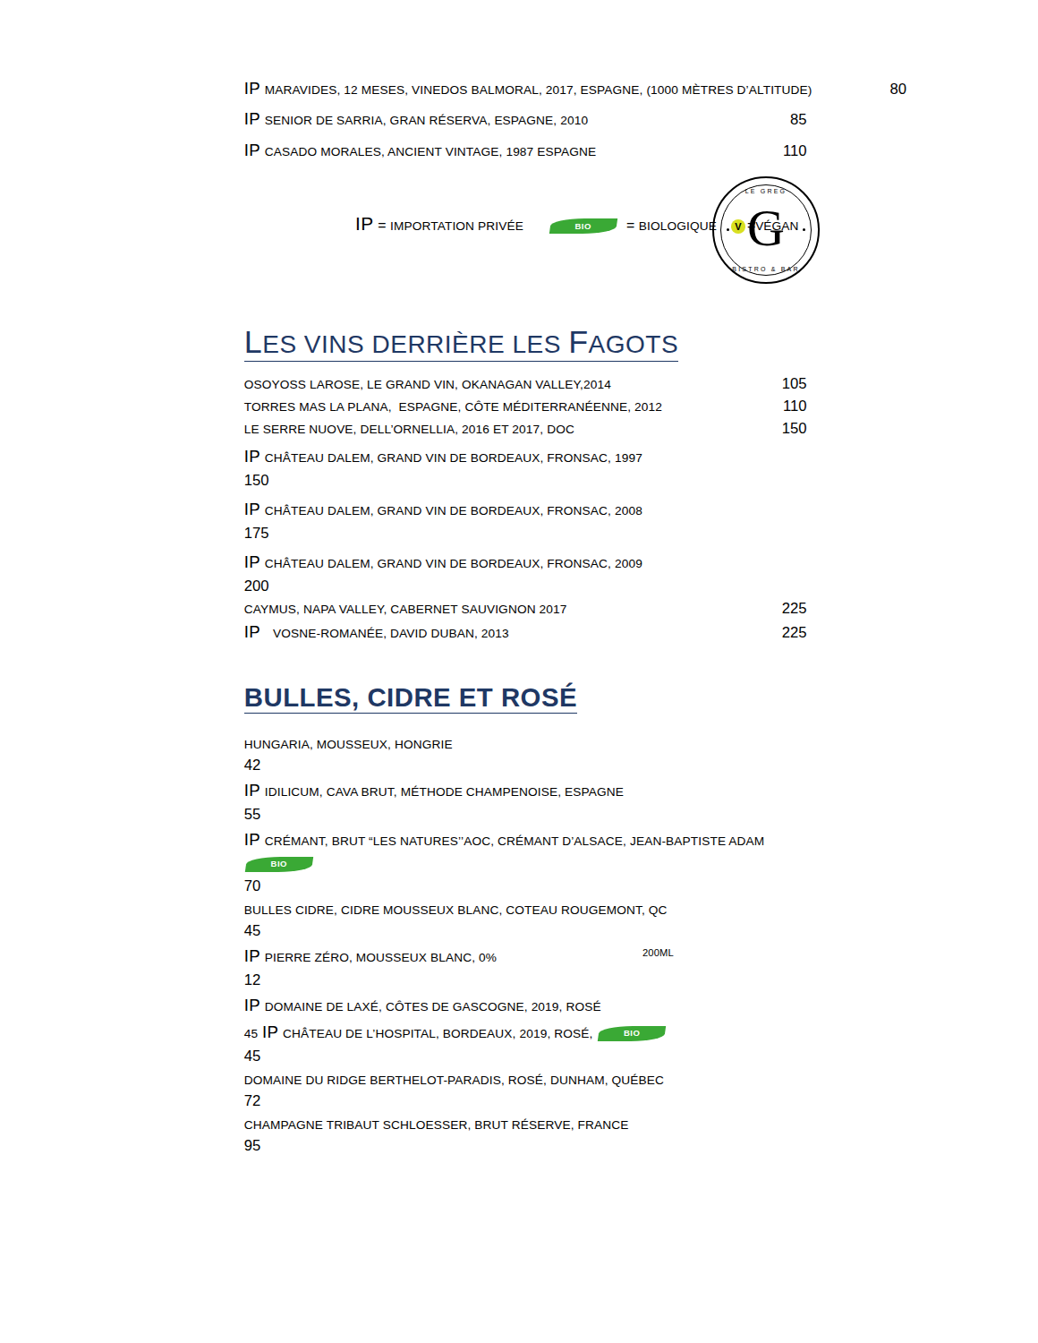IP MARAVIDES, 12 MESES, VINEDOS BALMORAL, 2017, ESPAGNE, (1000 MÈTRES D’ALTITUDE) 80
IP SENIOR DE SARRIA, GRAN RÉSERVA, ESPAGNE, 2010 85
IP CASADO MORALES, ANCIENT VINTAGE, 1987 ESPAGNE 110
IP = IMPORTATION PRIVÉE BIO = BIOLOGIQUE V=VÉGAN
LE GREG
G
BISTRO & BAR
LES VINS DERRIÈRE LES FAGOTS
OSOYOSS LAROSE, LE GRAND VIN, OKANAGAN VALLEY,2014 105
TORRES MAS LA PLANA, ESPAGNE, CÔTE MÉDITERRANÉENNE, 2012 110
LE SERRE NUOVE, DELL’ORNELLIA, 2016 ET 2017, DOC 150
IP CHÂTEAU DALEM, GRAND VIN DE BORDEAUX, FRONSAC, 1997 150
IP CHÂTEAU DALEM, GRAND VIN DE BORDEAUX, FRONSAC, 2008 175
IP CHÂTEAU DALEM, GRAND VIN DE BORDEAUX, FRONSAC, 2009 200
CAYMUS, NAPA VALLEY, CABERNET SAUVIGNON 2017 225
IP VOSNE-ROMANÉE, DAVID DUBAN, 2013 225
BULLES, CIDRE ET ROSÉ
HUNGARIA, MOUSSEUX, HONGRIE 42
IP IDILICUM, CAVA BRUT, MÉTHODE CHAMPENOISE, ESPAGNE 55
IP CRÉMANT, BRUT “LES NATURES’’AOC, CRÉMANT D’ALSACE, JEAN-BAPTISTE ADAM BIO 70
BULLES CIDRE, CIDRE MOUSSEUX BLANC, COTEAU ROUGEMONT, QC 45
200ML IP PIERRE ZÉRO, MOUSSEUX BLANC, 0% 12
IP DOMAINE DE LAXÉ, CÔTES DE GASCOGNE, 2019, ROSÉ
45 IP CHÂTEAU DE L’HOSPITAL, BORDEAUX, 2019, ROSÉ, BIO 45
DOMAINE DU RIDGE BERTHELOT-PARADIS, ROSÉ, DUNHAM, QUÉBEC 72
CHAMPAGNE TRIBAUT SCHLOESSER, BRUT RÉSERVE, FRANCE 95